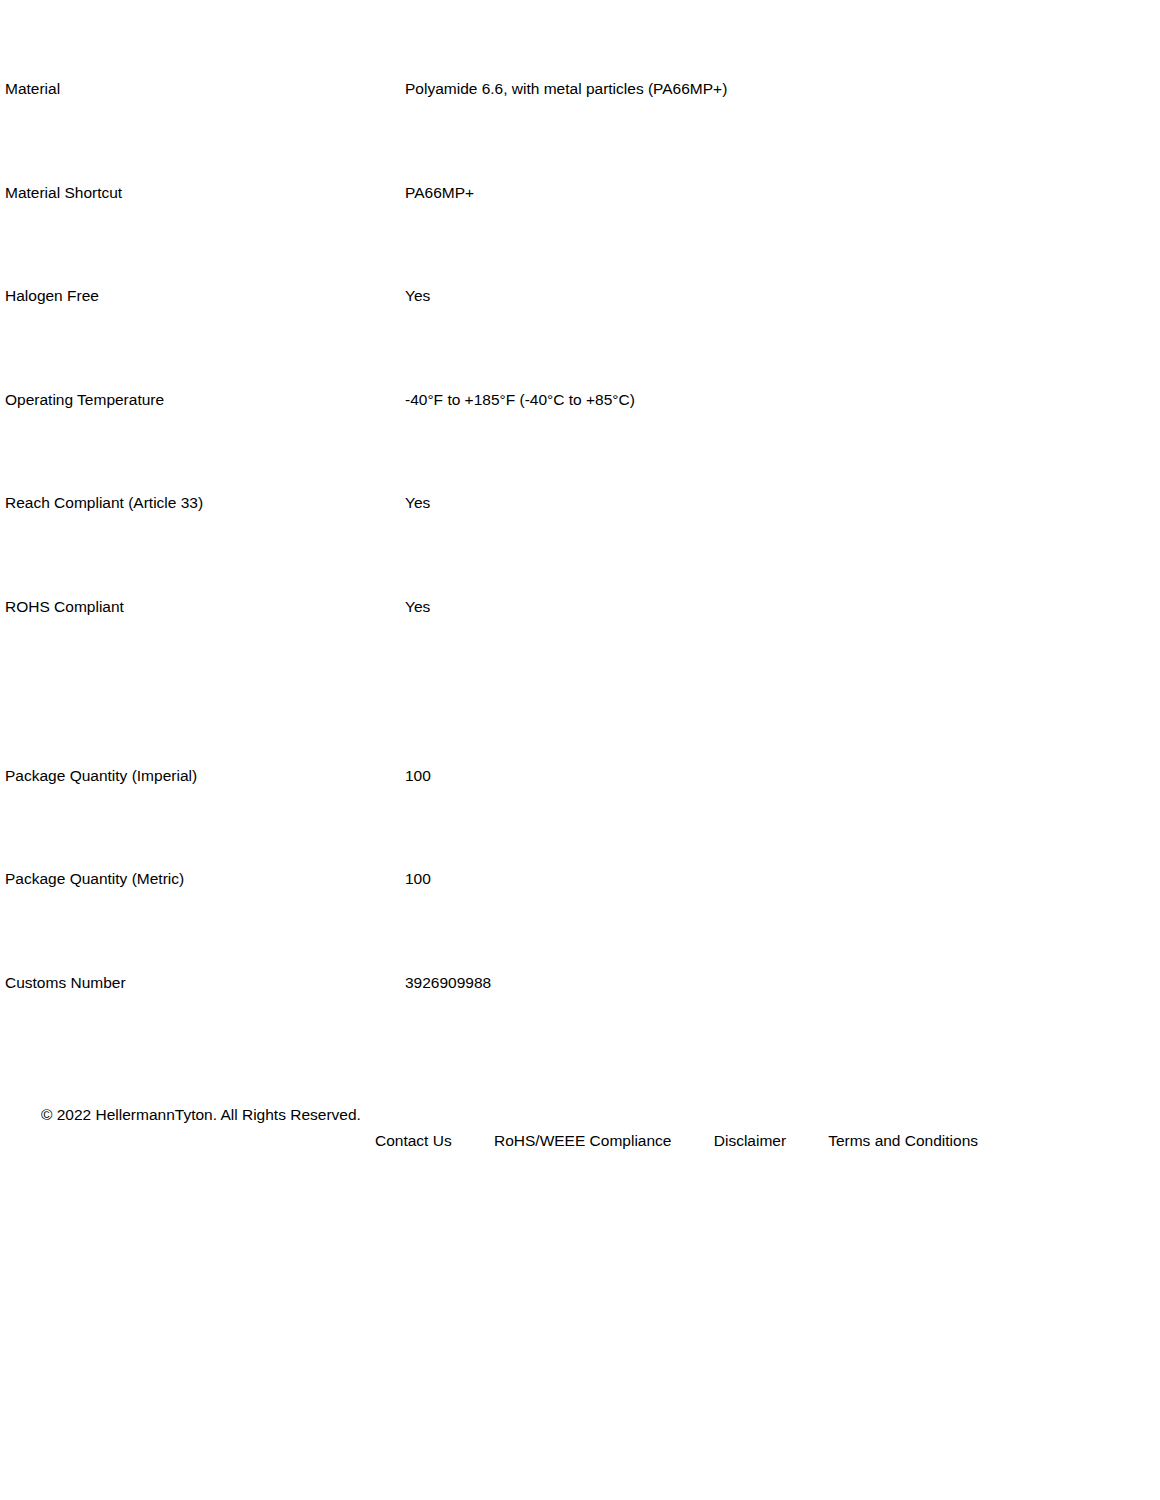| Material | Polyamide 6.6, with metal particles (PA66MP+) |
| Material Shortcut | PA66MP+ |
| Halogen Free | Yes |
| Operating Temperature | -40°F to +185°F (-40°C to +85°C) |
| Reach Compliant (Article 33) | Yes |
| ROHS Compliant | Yes |
| Package Quantity (Imperial) | 100 |
| Package Quantity (Metric) | 100 |
| Customs Number | 3926909988 |
© 2022 HellermannTyton. All Rights Reserved.
Contact Us RoHS/WEEE Compliance Disclaimer Terms and Conditions